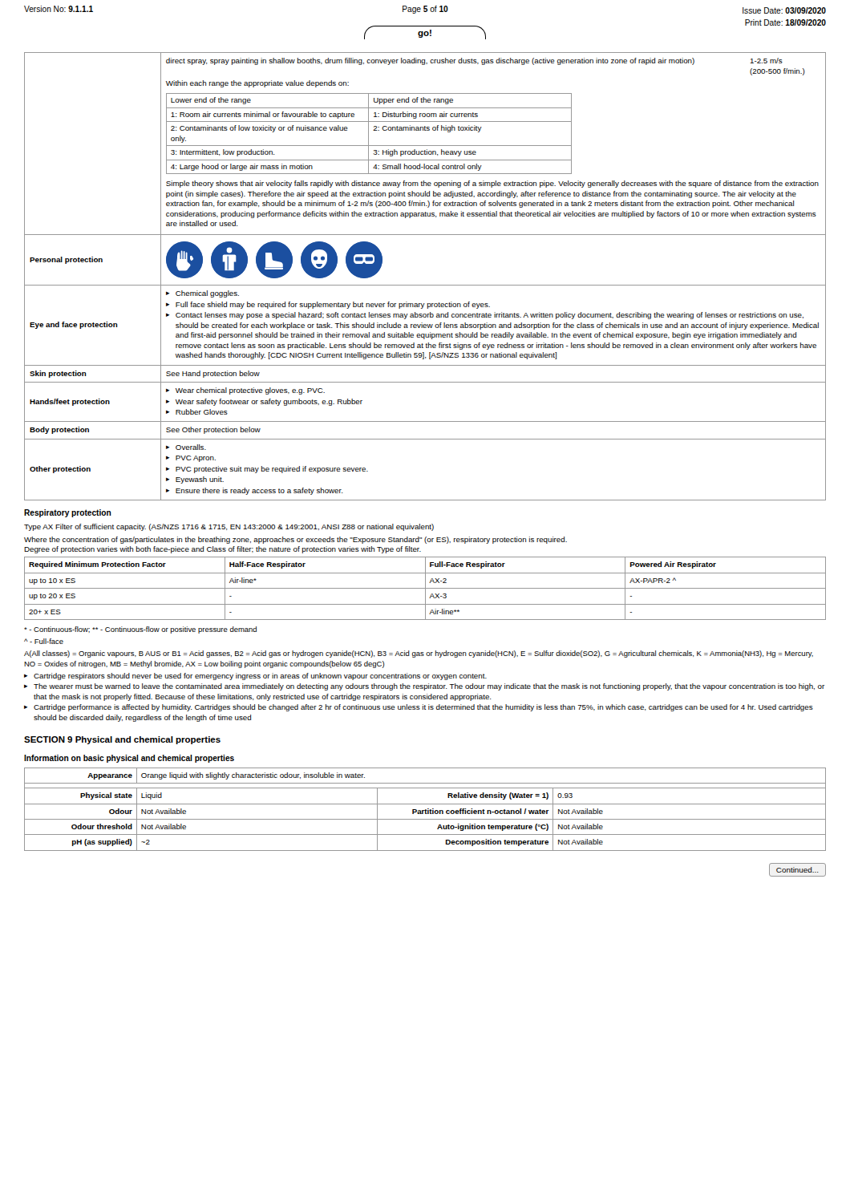Version No: 9.1.1.1
Page 5 of 10
Issue Date: 03/09/2020
Print Date: 18/09/2020
go!
| | / direct spray, spray painting in shallow booths, drum filling, conveyer loading, crusher dusts, gas discharge (active generation into zone of rapid air motion) / 1-2.5 m/s (200-500 f/min.) / Within each range the appropriate value depends on: / Lower end of the range / Upper end of the range / / 1: Room air currents minimal or favourable to capture / 1: Disturbing room air currents / / 2: Contaminants of low toxicity or of nuisance value only. / 2: Contaminants of high toxicity / / 3: Intermittent, low production. / 3: High production, heavy use / / 4: Large hood or large air mass in motion / 4: Small hood-local control only / Simple theory shows that air velocity falls rapidly with distance away from the opening of a simple extraction pipe. Velocity generally decreases with the square of distance from the extraction point (in simple cases). Therefore the air speed at the extraction point should be adjusted, accordingly, after reference to distance from the contaminating source. The air velocity at the extraction fan, for example, should be a minimum of 1-2 m/s (200-400 f/min.) for extraction of solvents generated in a tank 2 meters distant from the extraction point. Other mechanical considerations, producing performance deficits within the extraction apparatus, make it essential that theoretical air velocities are multiplied by factors of 10 or more when extraction systems are installed or used. |
| Personal protection | |
| Eye and face protection | Chemical goggles. Full face shield may be required for supplementary but never for primary protection of eyes. Contact lenses may pose a special hazard; soft contact lenses may absorb and concentrate irritants. A written policy document, describing the wearing of lenses or restrictions on use, should be created for each workplace or task. This should include a review of lens absorption and adsorption for the class of chemicals in use and an account of injury experience. Medical and first-aid personnel should be trained in their removal and suitable equipment should be readily available. In the event of chemical exposure, begin eye irrigation immediately and remove contact lens as soon as practicable. Lens should be removed at the first signs of eye redness or irritation - lens should be removed in a clean environment only after workers have washed hands thoroughly. [CDC NIOSH Current Intelligence Bulletin 59], [AS/NZS 1336 or national equivalent] |
| Skin protection | See Hand protection below |
| Hands/feet protection | Wear chemical protective gloves, e.g. PVC. Wear safety footwear or safety gumboots, e.g. Rubber Rubber Gloves |
| Body protection | See Other protection below |
| Other protection | Overalls. PVC Apron. PVC protective suit may be required if exposure severe. Eyewash unit. Ensure there is ready access to a safety shower. |
Respiratory protection
Type AX Filter of sufficient capacity. (AS/NZS 1716 & 1715, EN 143:2000 & 149:2001, ANSI Z88 or national equivalent)
Where the concentration of gas/particulates in the breathing zone, approaches or exceeds the "Exposure Standard" (or ES), respiratory protection is required.
Degree of protection varies with both face-piece and Class of filter; the nature of protection varies with Type of filter.
| Required Minimum Protection Factor | Half-Face Respirator | Full-Face Respirator | Powered Air Respirator |
| --- | --- | --- | --- |
| up to 10 x ES | Air-line* | AX-2 | AX-PAPR-2 ^ |
| up to 20 x ES | - | AX-3 | - |
| 20+ x ES | - | Air-line** | - |
* - Continuous-flow; ** - Continuous-flow or positive pressure demand
^ - Full-face
A(All classes) = Organic vapours, B AUS or B1 = Acid gasses, B2 = Acid gas or hydrogen cyanide(HCN), B3 = Acid gas or hydrogen cyanide(HCN), E = Sulfur dioxide(SO2), G = Agricultural chemicals, K = Ammonia(NH3), Hg = Mercury, NO = Oxides of nitrogen, MB = Methyl bromide, AX = Low boiling point organic compounds(below 65 degC)
Cartridge respirators should never be used for emergency ingress or in areas of unknown vapour concentrations or oxygen content.
The wearer must be warned to leave the contaminated area immediately on detecting any odours through the respirator. The odour may indicate that the mask is not functioning properly, that the vapour concentration is too high, or that the mask is not properly fitted. Because of these limitations, only restricted use of cartridge respirators is considered appropriate.
Cartridge performance is affected by humidity. Cartridges should be changed after 2 hr of continuous use unless it is determined that the humidity is less than 75%, in which case, cartridges can be used for 4 hr. Used cartridges should be discarded daily, regardless of the length of time used
SECTION 9 Physical and chemical properties
Information on basic physical and chemical properties
| Appearance | Orange liquid with slightly characteristic odour, insoluble in water. |
| Physical state | Liquid | Relative density (Water = 1) | 0.93 |
| Odour | Not Available | Partition coefficient n-octanol / water | Not Available |
| Odour threshold | Not Available | Auto-ignition temperature (°C) | Not Available |
| pH (as supplied) | ~2 | Decomposition temperature | Not Available |
Continued...